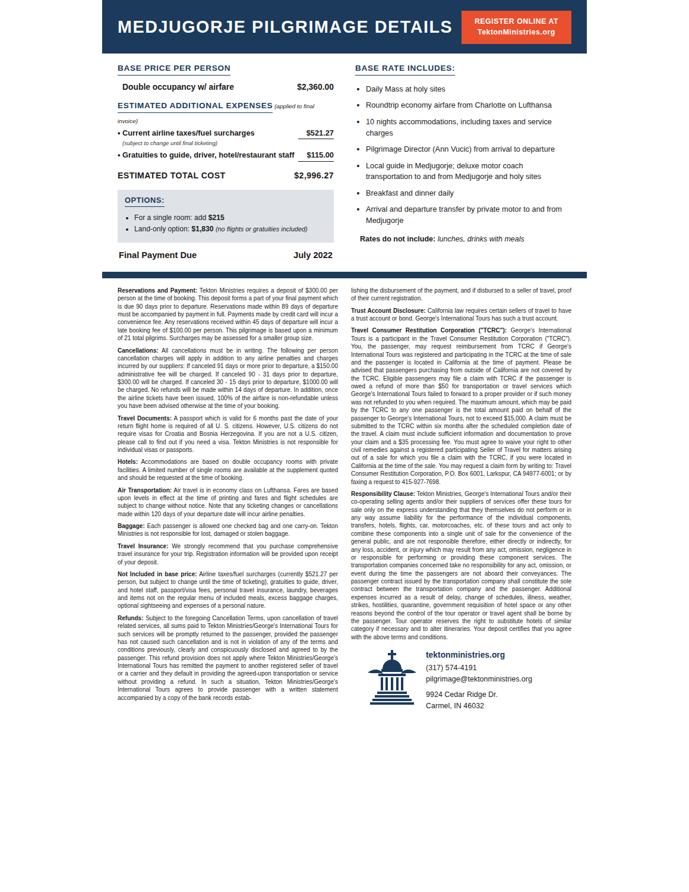Medjugorje Pilgrimage Details
REGISTER ONLINE AT
TektonMinistries.org
Base Price Per Person
Double occupancy w/ airfare $2,360.00
Estimated Additional Expenses
(applied to final invoice)
• Current airline taxes/fuel surcharges $521.27
(subject to change until final ticketing)
• Gratuities to guide, driver, hotel/restaurant staff $115.00
ESTIMATED TOTAL COST $2,996.27
Options:
For a single room: add $215
Land-only option: $1,830 (no flights or gratuities included)
Final Payment Due July 2022
Base Rate Includes:
Daily Mass at holy sites
Roundtrip economy airfare from Charlotte on Lufthansa
10 nights accommodations, including taxes and service charges
Pilgrimage Director (Ann Vucic) from arrival to departure
Local guide in Medjugorje; deluxe motor coach transportation to and from Medjugorje and holy sites
Breakfast and dinner daily
Arrival and departure transfer by private motor to and from Medjugorje
Rates do not include: lunches, drinks with meals
Reservations and Payment: Tekton Ministries requires a deposit of $300.00 per person at the time of booking. This deposit forms a part of your final payment which is due 90 days prior to departure. Reservations made within 89 days of departure must be accompanied by payment in full. Payments made by credit card will incur a convenience fee. Any reservations received within 45 days of departure will incur a late booking fee of $100.00 per person. This pilgrimage is based upon a minimum of 21 total pilgrims. Surcharges may be assessed for a smaller group size.
Cancellations: All cancellations must be in writing. The following per person cancellation charges will apply in addition to any airline penalties and charges incurred by our suppliers: If canceled 91 days or more prior to departure, a $150.00 administrative fee will be charged. If canceled 90 - 31 days prior to departure, $300.00 will be charged. If canceled 30 - 15 days prior to departure, $1000.00 will be charged. No refunds will be made within 14 days of departure. In addition, once the airline tickets have been issued, 100% of the airfare is non-refundable unless you have been advised otherwise at the time of your booking.
Travel Documents: A passport which is valid for 6 months past the date of your return flight home is required of all U. S. citizens. However, U.S. citizens do not require visas for Croatia and Bosnia Herzegovina. If you are not a U.S. citizen, please call to find out if you need a visa. Tekton Ministries is not responsible for individual visas or passports.
Hotels: Accommodations are based on double occupancy rooms with private facilities. A limited number of single rooms are available at the supplement quoted and should be requested at the time of booking.
Air Transportation: Air travel is in economy class on Lufthansa. Fares are based upon levels in effect at the time of printing and fares and flight schedules are subject to change without notice. Note that any ticketing changes or cancellations made within 120 days of your departure date will incur airline penalties.
Baggage: Each passenger is allowed one checked bag and one carry-on. Tekton Ministries is not responsible for lost, damaged or stolen baggage.
Travel Insurance: We strongly recommend that you purchase comprehensive travel insurance for your trip. Registration information will be provided upon receipt of your deposit.
Not Included in base price: Airline taxes/fuel surcharges (currently $521.27 per person, but subject to change until the time of ticketing), gratuities to guide, driver, and hotel staff, passport/visa fees, personal travel insurance, laundry, beverages and items not on the regular menu of included meals, excess baggage charges, optional sightseeing and expenses of a personal nature.
Refunds: Subject to the foregoing Cancellation Terms, upon cancellation of travel related services, all sums paid to Tekton Ministries/George's International Tours for such services will be promptly returned to the passenger, provided the passenger has not caused such cancellation and is not in violation of any of the terms and conditions previously, clearly and conspicuously disclosed and agreed to by the passenger. This refund provision does not apply where Tekton Ministries/George's International Tours has remitted the payment to another registered seller of travel or a carrier and they default in providing the agreed-upon transportation or service without providing a refund. In such a situation, Tekton Ministries/George's International Tours agrees to provide passenger with a written statement accompanied by a copy of the bank records estab-
lishing the disbursement of the payment, and if disbursed to a seller of travel, proof of their current registration.
Trust Account Disclosure: California law requires certain sellers of travel to have a trust account or bond. George's International Tours has such a trust account.
Travel Consumer Restitution Corporation ("TCRC"): George's International Tours is a participant in the Travel Consumer Restitution Corporation ("TCRC"). You, the passenger, may request reimbursement from TCRC if George's International Tours was registered and participating in the TCRC at the time of sale and the passenger is located in California at the time of payment. Please be advised that passengers purchasing from outside of California are not covered by the TCRC. Eligible passengers may file a claim with TCRC if the passenger is owed a refund of more than $50 for transportation or travel services which George's International Tours failed to forward to a proper provider or if such money was not refunded to you when required. The maximum amount, which may be paid by the TCRC to any one passenger is the total amount paid on behalf of the passenger to George's International Tours, not to exceed $15,000. A claim must be submitted to the TCRC within six months after the scheduled completion date of the travel. A claim must include sufficient information and documentation to prove your claim and a $35 processing fee. You must agree to waive your right to other civil remedies against a registered participating Seller of Travel for matters arising out of a sale for which you file a claim with the TCRC, if you were located in California at the time of the sale. You may request a claim form by writing to: Travel Consumer Restitution Corporation, P.O. Box 6001, Larkspur, CA 94977-6001; or by faxing a request to 415-927-7698.
Responsibility Clause: Tekton Ministries, George's International Tours and/or their co-operating selling agents and/or their suppliers of services offer these tours for sale only on the express understanding that they themselves do not perform or in any way assume liability for the performance of the individual components, transfers, hotels, flights, car, motorcoaches, etc. of these tours and act only to combine these components into a single unit of sale for the convenience of the general public, and are not responsible therefore, either directly or indirectly, for any loss, accident, or injury which may result from any act, omission, negligence in or responsible for performing or providing these component services. The transportation companies concerned take no responsibility for any act, omission, or event during the time the passengers are not aboard their conveyances. The passenger contract issued by the transportation company shall constitute the sole contract between the transportation company and the passenger. Additional expenses incurred as a result of delay, change of schedules, illness, weather, strikes, hostilities, quarantine, government requisition of hotel space or any other reasons beyond the control of the tour operator or travel agent shall be borne by the passenger. Tour operator reserves the right to substitute hotels of similar category if necessary and to alter itineraries. Your deposit certifies that you agree with the above terms and conditions.
tektonministries.org
(317) 574-4191
pilgrimage@tektonministries.org
9924 Cedar Ridge Dr.
Carmel, IN 46032